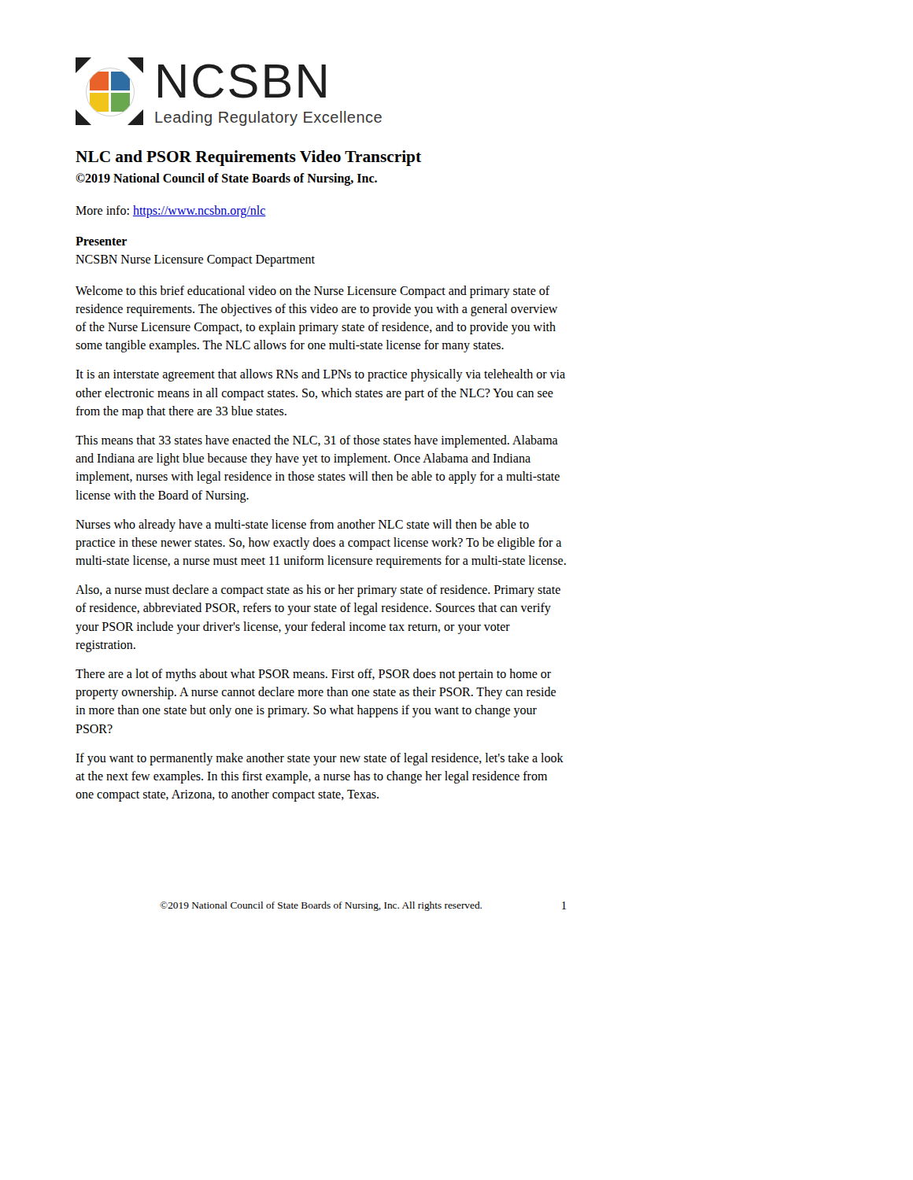NCSBN
Leading Regulatory Excellence
NLC and PSOR Requirements Video Transcript
©2019 National Council of State Boards of Nursing, Inc.
More info: https://www.ncsbn.org/nlc
Presenter
NCSBN Nurse Licensure Compact Department
Welcome to this brief educational video on the Nurse Licensure Compact and primary state of residence requirements. The objectives of this video are to provide you with a general overview of the Nurse Licensure Compact, to explain primary state of residence, and to provide you with some tangible examples. The NLC allows for one multi-state license for many states.
It is an interstate agreement that allows RNs and LPNs to practice physically via telehealth or via other electronic means in all compact states. So, which states are part of the NLC? You can see from the map that there are 33 blue states.
This means that 33 states have enacted the NLC, 31 of those states have implemented. Alabama and Indiana are light blue because they have yet to implement. Once Alabama and Indiana implement, nurses with legal residence in those states will then be able to apply for a multi-state license with the Board of Nursing.
Nurses who already have a multi-state license from another NLC state will then be able to practice in these newer states. So, how exactly does a compact license work? To be eligible for a multi-state license, a nurse must meet 11 uniform licensure requirements for a multi-state license.
Also, a nurse must declare a compact state as his or her primary state of residence. Primary state of residence, abbreviated PSOR, refers to your state of legal residence. Sources that can verify your PSOR include your driver's license, your federal income tax return, or your voter registration.
There are a lot of myths about what PSOR means. First off, PSOR does not pertain to home or property ownership. A nurse cannot declare more than one state as their PSOR. They can reside in more than one state but only one is primary. So what happens if you want to change your PSOR?
If you want to permanently make another state your new state of legal residence, let's take a look at the next few examples. In this first example, a nurse has to change her legal residence from one compact state, Arizona, to another compact state, Texas.
©2019 National Council of State Boards of Nursing, Inc. All rights reserved. 1